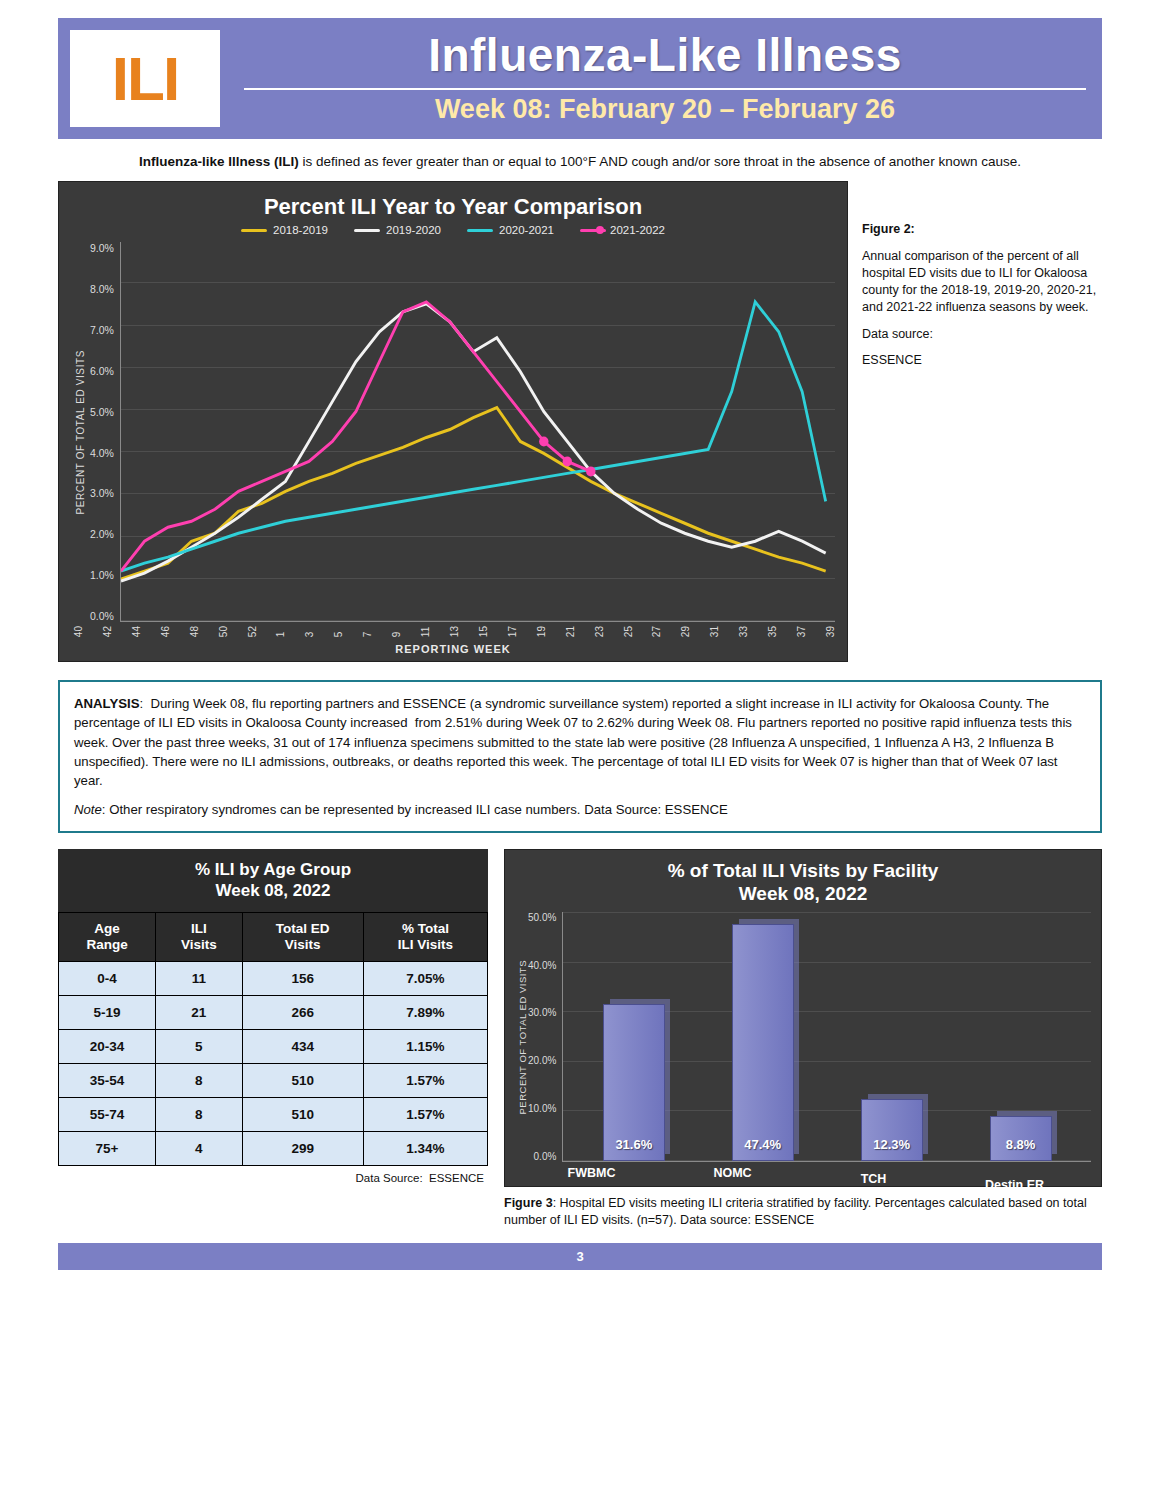ILI
Influenza-Like Illness
Week 08: February 20 – February 26
Influenza-like Illness (ILI) is defined as fever greater than or equal to 100°F AND cough and/or sore throat in the absence of another known cause.
Percent ILI Year to Year Comparison
2018-2019
2019-2020
2020-2021
2021-2022
PERCENT OF TOTAL ED VISITS
9.0% 8.0% 7.0% 6.0% 5.0% 4.0% 3.0% 2.0% 1.0% 0.0%
40424446485052 135791113 15171921232527 293133353739
REPORTING WEEK
Figure 2:
Annual comparison of the percent of all hospital ED visits due to ILI for Okaloosa county for the 2018-19, 2019-20, 2020-21, and 2021-22 influenza seasons by week.
Data source:
ESSENCE
ANALYSIS: During Week 08, flu reporting partners and ESSENCE (a syndromic surveillance system) reported a slight increase in ILI activity for Okaloosa County. The percentage of ILI ED visits in Okaloosa County increased from 2.51% during Week 07 to 2.62% during Week 08. Flu partners reported no positive rapid influenza tests this week. Over the past three weeks, 31 out of 174 influenza specimens submitted to the state lab were positive (28 Influenza A unspecified, 1 Influenza A H3, 2 Influenza B unspecified). There were no ILI admissions, outbreaks, or deaths reported this week. The percentage of total ILI ED visits for Week 07 is higher than that of Week 07 last year.
Note: Other respiratory syndromes can be represented by increased ILI case numbers. Data Source: ESSENCE
% ILI by Age Group
Week 08, 2022
| Age Range | ILI Visits | Total ED Visits | % Total ILI Visits |
| --- | --- | --- | --- |
| 0-4 | 11 | 156 | 7.05% |
| 5-19 | 21 | 266 | 7.89% |
| 20-34 | 5 | 434 | 1.15% |
| 35-54 | 8 | 510 | 1.57% |
| 55-74 | 8 | 510 | 1.57% |
| 75+ | 4 | 299 | 1.34% |
Data Source: ESSENCE
% of Total ILI Visits by Facility
Week 08, 2022
PERCENT OF TOTAL ED VISITS
50.0% 40.0% 30.0% 20.0% 10.0% 0.0%
31.6%
47.4%
12.3%
8.8%
FWBMC NOMC TCH Destin ER
Figure 3: Hospital ED visits meeting ILI criteria stratified by facility. Percentages calculated based on total number of ILI ED visits. (n=57). Data source: ESSENCE
3